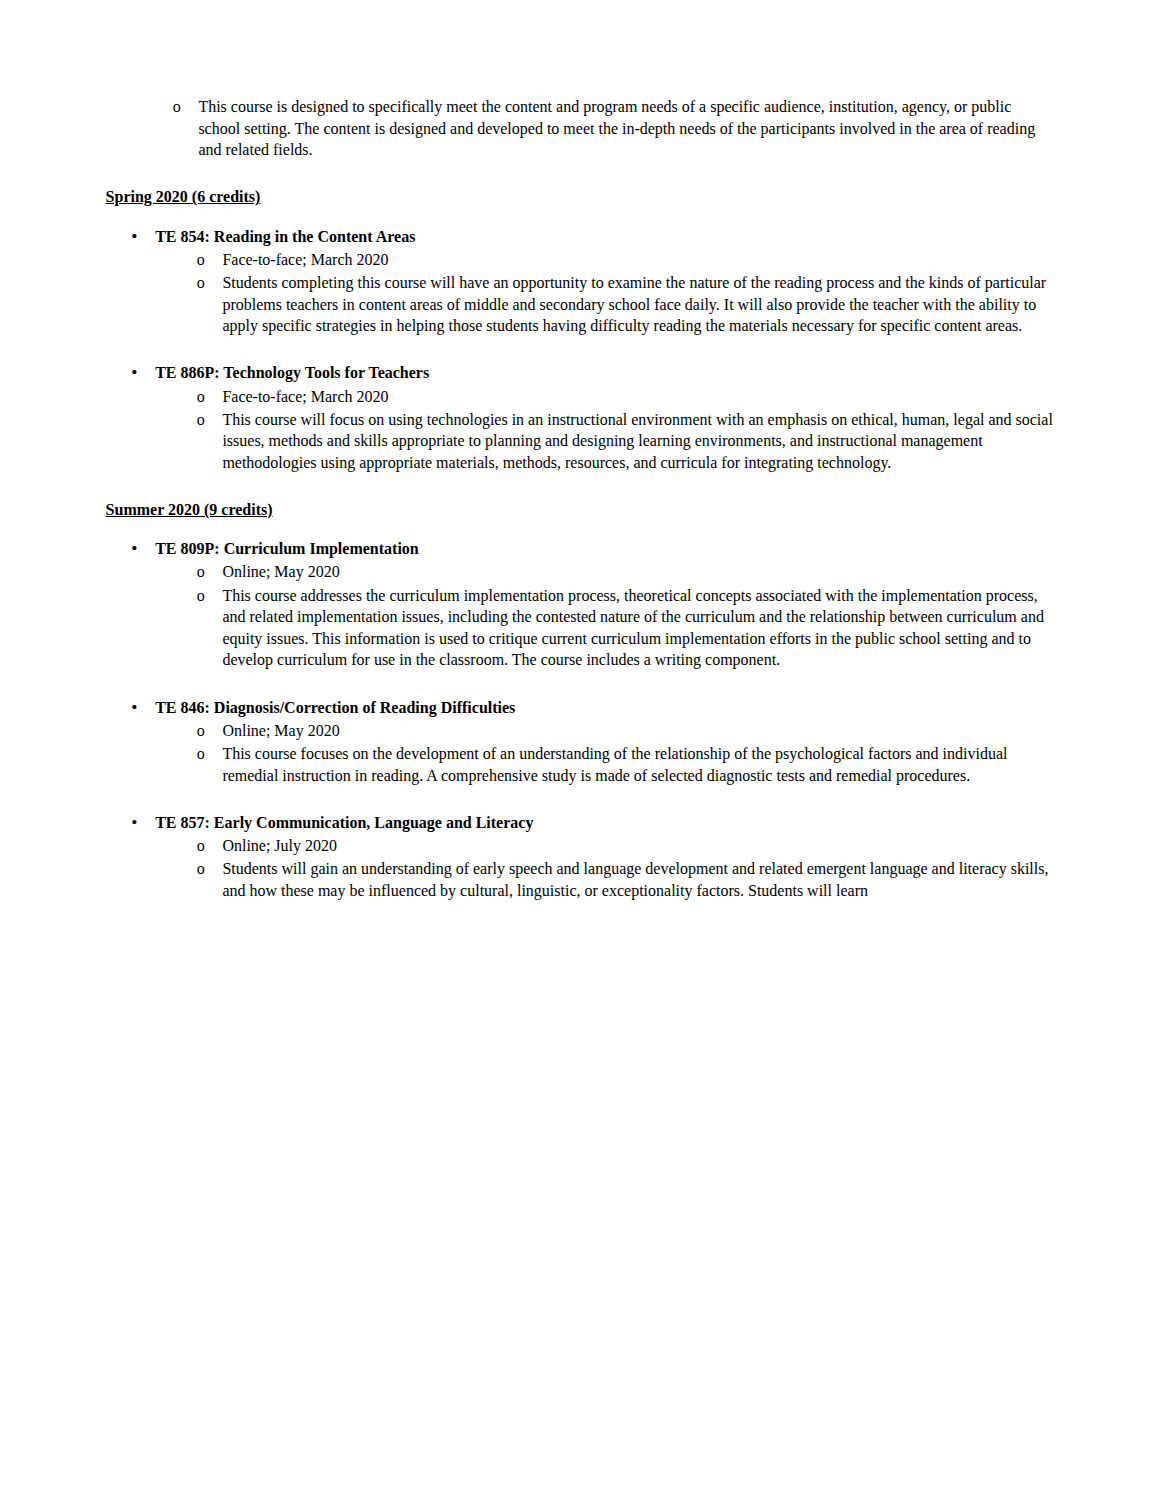This course is designed to specifically meet the content and program needs of a specific audience, institution, agency, or public school setting. The content is designed and developed to meet the in-depth needs of the participants involved in the area of reading and related fields.
Spring 2020 (6 credits)
TE 854: Reading in the Content Areas
Face-to-face; March 2020
Students completing this course will have an opportunity to examine the nature of the reading process and the kinds of particular problems teachers in content areas of middle and secondary school face daily. It will also provide the teacher with the ability to apply specific strategies in helping those students having difficulty reading the materials necessary for specific content areas.
TE 886P: Technology Tools for Teachers
Face-to-face; March 2020
This course will focus on using technologies in an instructional environment with an emphasis on ethical, human, legal and social issues, methods and skills appropriate to planning and designing learning environments, and instructional management methodologies using appropriate materials, methods, resources, and curricula for integrating technology.
Summer 2020 (9 credits)
TE 809P: Curriculum Implementation
Online; May 2020
This course addresses the curriculum implementation process, theoretical concepts associated with the implementation process, and related implementation issues, including the contested nature of the curriculum and the relationship between curriculum and equity issues. This information is used to critique current curriculum implementation efforts in the public school setting and to develop curriculum for use in the classroom. The course includes a writing component.
TE 846: Diagnosis/Correction of Reading Difficulties
Online; May 2020
This course focuses on the development of an understanding of the relationship of the psychological factors and individual remedial instruction in reading. A comprehensive study is made of selected diagnostic tests and remedial procedures.
TE 857: Early Communication, Language and Literacy
Online; July 2020
Students will gain an understanding of early speech and language development and related emergent language and literacy skills, and how these may be influenced by cultural, linguistic, or exceptionality factors. Students will learn